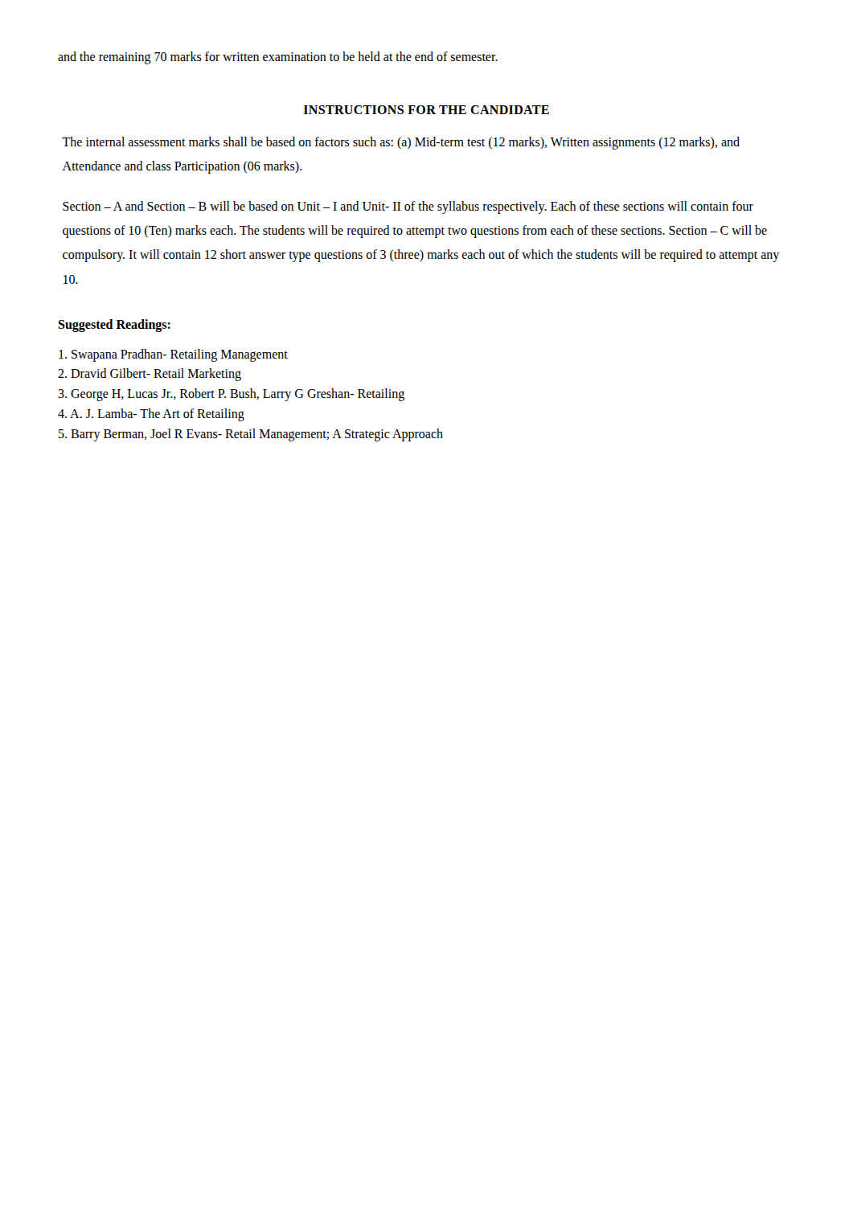and the remaining 70 marks for written examination to be held at the end of semester.
INSTRUCTIONS FOR THE CANDIDATE
The internal assessment marks shall be based on factors such as: (a) Mid-term test (12 marks), Written assignments (12 marks), and Attendance and class Participation (06 marks).
Section – A and Section – B will be based on Unit – I and Unit- II of the syllabus respectively. Each of these sections will contain four questions of 10 (Ten) marks each. The students will be required to attempt two questions from each of these sections. Section – C will be compulsory. It will contain 12 short answer type questions of 3 (three) marks each out of which the students will be required to attempt any 10.
Suggested Readings:
1. Swapana Pradhan- Retailing Management
2. Dravid Gilbert- Retail Marketing
3. George H, Lucas Jr., Robert P. Bush, Larry G Greshan- Retailing
4. A. J. Lamba- The Art of Retailing
5. Barry Berman, Joel R Evans- Retail Management; A Strategic Approach